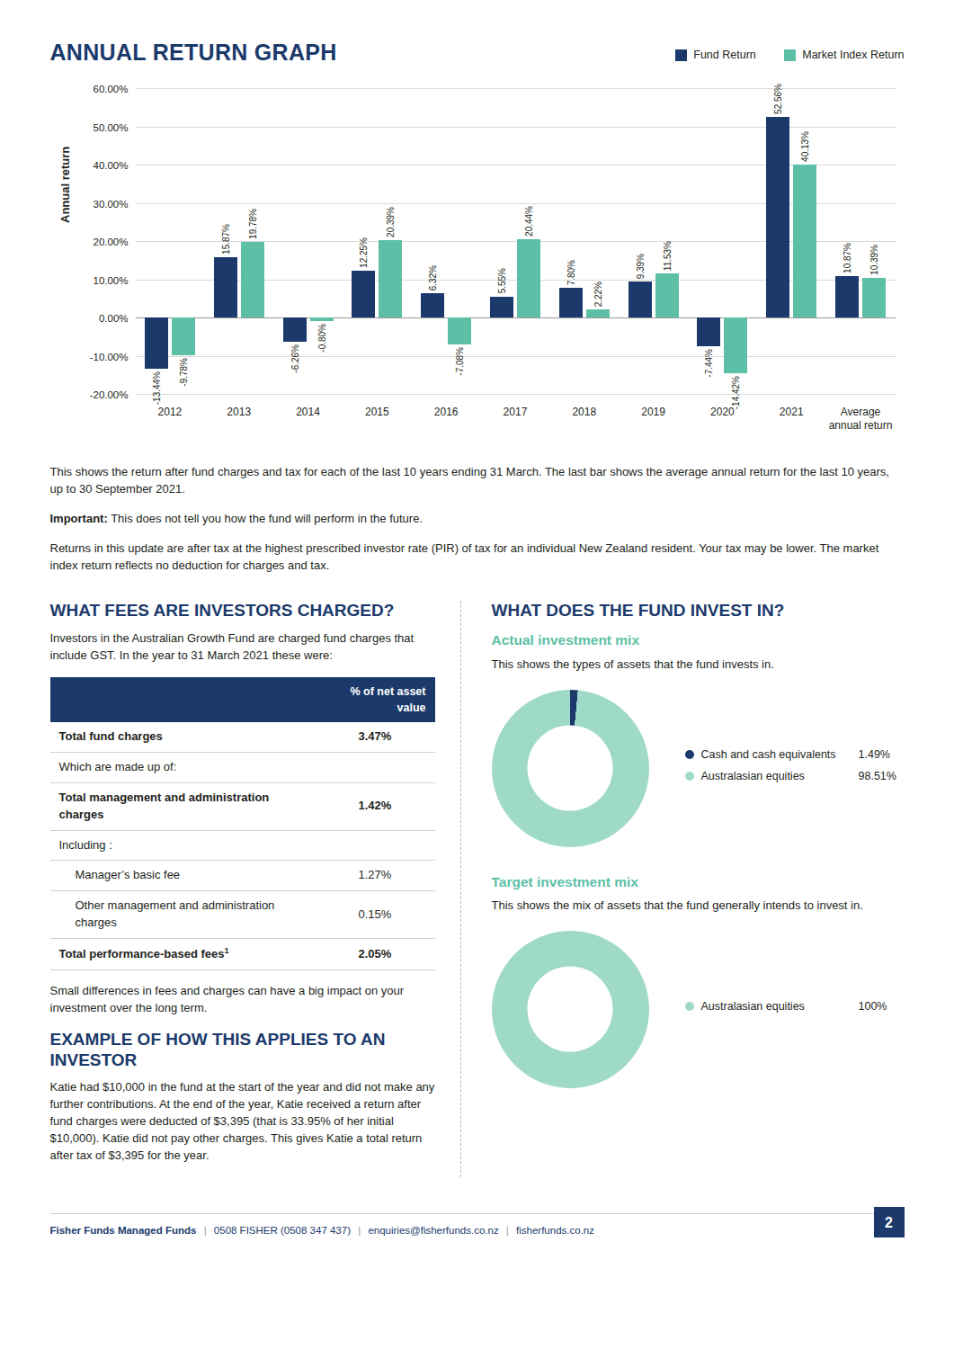ANNUAL RETURN GRAPH
Fund Return Market Index Return
Annual return
60.00%
50.00%
40.00%
30.00%
20.00%
10.00%
0.00%
-10.00%
-20.00%
-13.44%
-9.78%
15.87%
19.78%
-6.26%
-0.80%
12.25%
20.39%
6.32%
-7.08%
5.55%
20.44%
7.80%
2.22%
9.39%
11.53%
-7.44%
-14.42%
52.56%
40.13%
10.87%
10.39%
2012
2013
2014
2015
2016
2017
2018
2019
2020
2021
Average
annual return
This shows the return after fund charges and tax for each of the last 10 years ending 31 March. The last bar shows the average annual return for the last 10 years, up to 30 September 2021.
Important: This does not tell you how the fund will perform in the future.
Returns in this update are after tax at the highest prescribed investor rate (PIR) of tax for an individual New Zealand resident. Your tax may be lower. The market index return reflects no deduction for charges and tax.
WHAT FEES ARE INVESTORS CHARGED?
Investors in the Australian Growth Fund are charged fund charges that include GST. In the year to 31 March 2021 these were:
| | % of net asset value |
| --- | --- |
| Total fund charges | 3.47% |
| Which are made up of: | |
| Total management and administration charges | 1.42% |
| Including : | |
| Manager’s basic fee | 1.27% |
| Other management and administration charges | 0.15% |
| Total performance-based fees 1 | 2.05% |
Small differences in fees and charges can have a big impact on your investment over the long term.
EXAMPLE OF HOW THIS APPLIES TO AN INVESTOR
Katie had $10,000 in the fund at the start of the year and did not make any further contributions. At the end of the year, Katie received a return after fund charges were deducted of $3,395 (that is 33.95% of her initial $10,000). Katie did not pay other charges. This gives Katie a total return after tax of $3,395 for the year.
WHAT DOES THE FUND INVEST IN?
Actual investment mix
This shows the types of assets that the fund invests in.
Cash and cash equivalents 1.49%
Australasian equities 98.51%
Target investment mix
This shows the mix of assets that the fund generally intends to invest in.
Australasian equities 100%
Fisher Funds Managed Funds | 0508 FISHER (0508 347 437) | enquiries@fisherfunds.co.nz | fisherfunds.co.nz
2